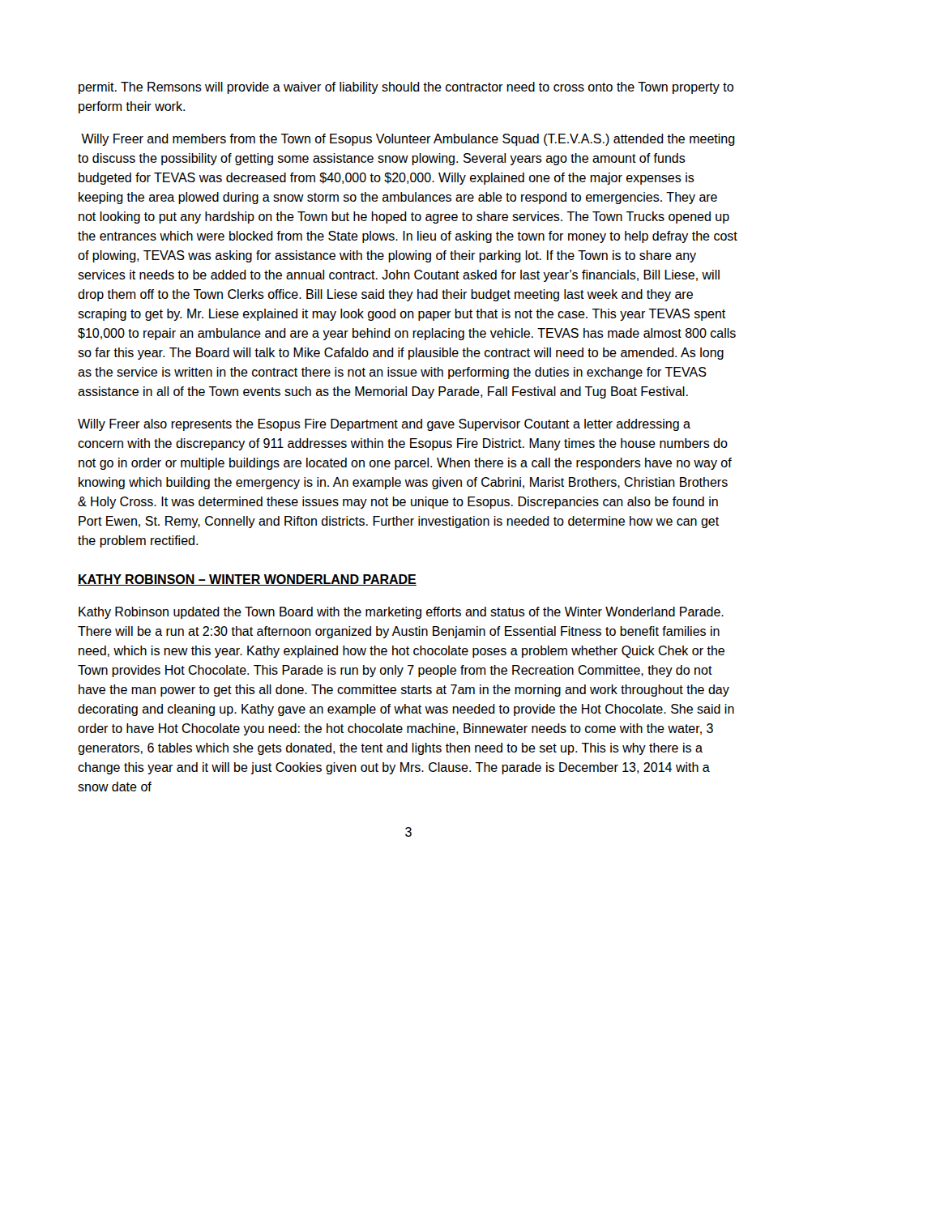permit. The Remsons will provide a waiver of liability should the contractor need to cross onto the Town property to perform their work.
Willy Freer and members from the Town of Esopus Volunteer Ambulance Squad (T.E.V.A.S.) attended the meeting to discuss the possibility of getting some assistance snow plowing. Several years ago the amount of funds budgeted for TEVAS was decreased from $40,000 to $20,000. Willy explained one of the major expenses is keeping the area plowed during a snow storm so the ambulances are able to respond to emergencies. They are not looking to put any hardship on the Town but he hoped to agree to share services. The Town Trucks opened up the entrances which were blocked from the State plows. In lieu of asking the town for money to help defray the cost of plowing, TEVAS was asking for assistance with the plowing of their parking lot. If the Town is to share any services it needs to be added to the annual contract. John Coutant asked for last year’s financials, Bill Liese, will drop them off to the Town Clerks office. Bill Liese said they had their budget meeting last week and they are scraping to get by. Mr. Liese explained it may look good on paper but that is not the case. This year TEVAS spent $10,000 to repair an ambulance and are a year behind on replacing the vehicle. TEVAS has made almost 800 calls so far this year. The Board will talk to Mike Cafaldo and if plausible the contract will need to be amended. As long as the service is written in the contract there is not an issue with performing the duties in exchange for TEVAS assistance in all of the Town events such as the Memorial Day Parade, Fall Festival and Tug Boat Festival.
Willy Freer also represents the Esopus Fire Department and gave Supervisor Coutant a letter addressing a concern with the discrepancy of 911 addresses within the Esopus Fire District. Many times the house numbers do not go in order or multiple buildings are located on one parcel. When there is a call the responders have no way of knowing which building the emergency is in. An example was given of Cabrini, Marist Brothers, Christian Brothers & Holy Cross. It was determined these issues may not be unique to Esopus. Discrepancies can also be found in Port Ewen, St. Remy, Connelly and Rifton districts. Further investigation is needed to determine how we can get the problem rectified.
KATHY ROBINSON – WINTER WONDERLAND PARADE
Kathy Robinson updated the Town Board with the marketing efforts and status of the Winter Wonderland Parade. There will be a run at 2:30 that afternoon organized by Austin Benjamin of Essential Fitness to benefit families in need, which is new this year. Kathy explained how the hot chocolate poses a problem whether Quick Chek or the Town provides Hot Chocolate. This Parade is run by only 7 people from the Recreation Committee, they do not have the man power to get this all done. The committee starts at 7am in the morning and work throughout the day decorating and cleaning up. Kathy gave an example of what was needed to provide the Hot Chocolate. She said in order to have Hot Chocolate you need: the hot chocolate machine, Binnewater needs to come with the water, 3 generators, 6 tables which she gets donated, the tent and lights then need to be set up. This is why there is a change this year and it will be just Cookies given out by Mrs. Clause. The parade is December 13, 2014 with a snow date of
3